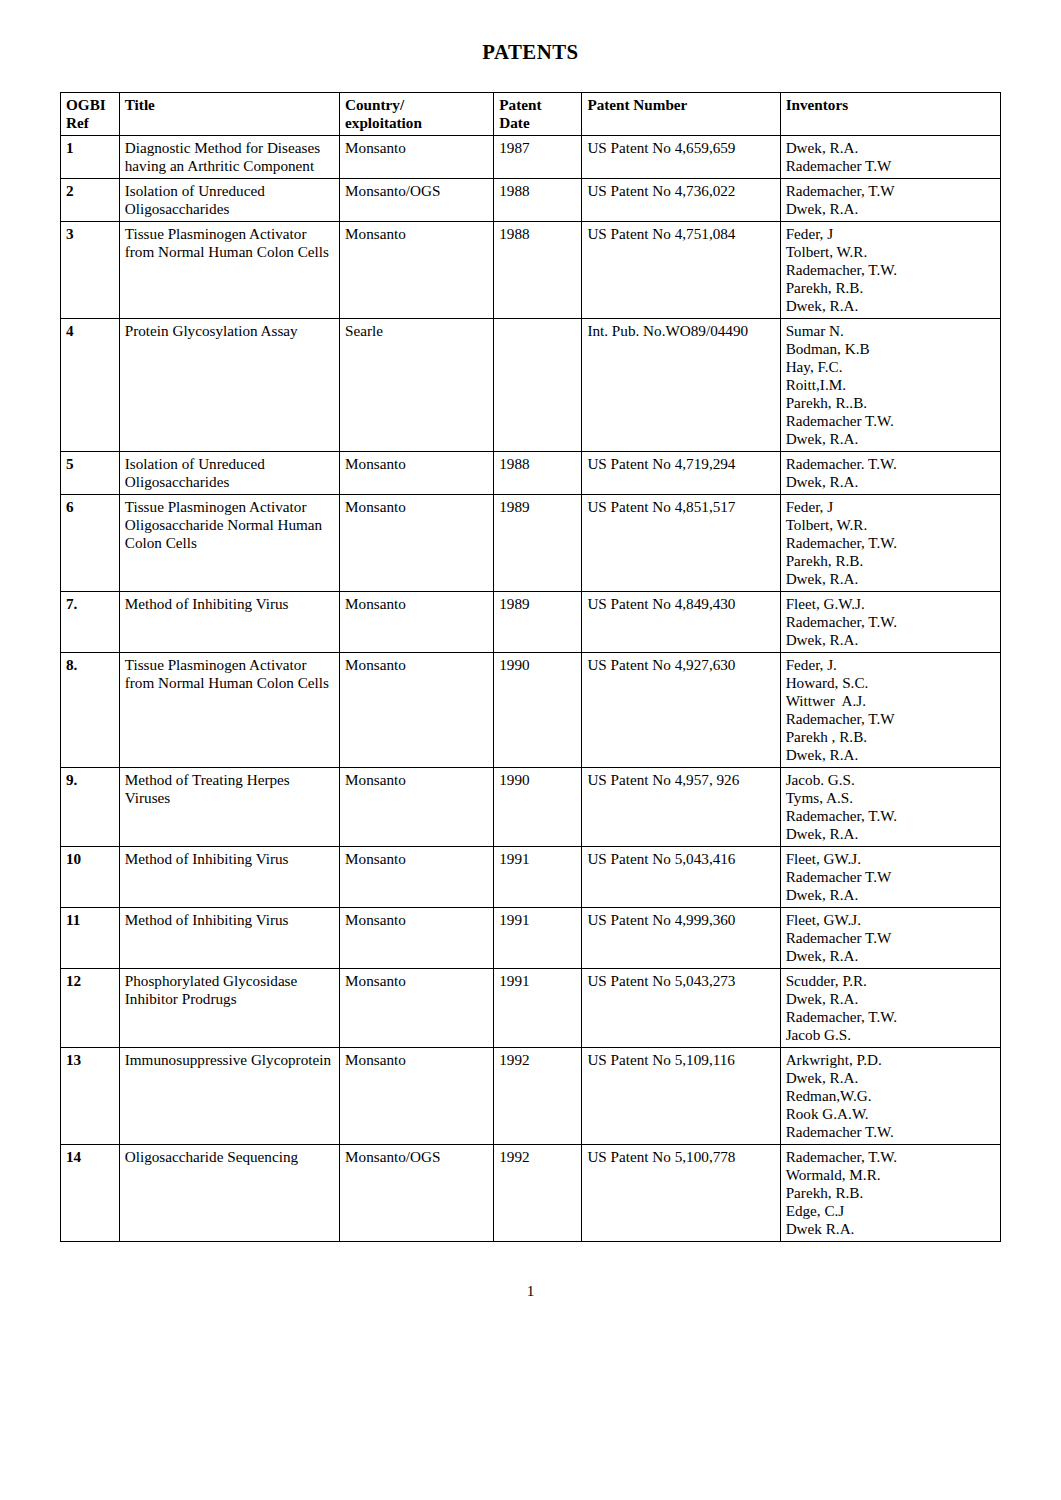PATENTS
| OGBI Ref | Title | Country/ exploitation | Patent Date | Patent Number | Inventors |
| --- | --- | --- | --- | --- | --- |
| 1 | Diagnostic Method for Diseases having an Arthritic Component | Monsanto | 1987 | US Patent No 4,659,659 | Dwek, R.A. Rademacher T.W |
| 2 | Isolation of Unreduced Oligosaccharides | Monsanto/OGS | 1988 | US Patent No 4,736,022 | Rademacher, T.W Dwek, R.A. |
| 3 | Tissue Plasminogen Activator from Normal Human Colon Cells | Monsanto | 1988 | US Patent No 4,751,084 | Feder, J Tolbert, W.R. Rademacher, T.W. Parekh, R.B. Dwek, R.A. |
| 4 | Protein Glycosylation Assay | Searle | | Int. Pub. No.WO89/04490 | Sumar N. Bodman, K.B Hay, F.C. Roitt,I.M. Parekh, R..B. Rademacher T.W. Dwek, R.A. |
| 5 | Isolation of Unreduced Oligosaccharides | Monsanto | 1988 | US Patent No 4,719,294 | Rademacher. T.W. Dwek, R.A. |
| 6 | Tissue Plasminogen Activator Oligosaccharide Normal Human Colon Cells | Monsanto | 1989 | US Patent No 4,851,517 | Feder, J Tolbert, W.R. Rademacher, T.W. Parekh, R.B. Dwek, R.A. |
| 7. | Method of Inhibiting Virus | Monsanto | 1989 | US Patent No 4,849,430 | Fleet, G.W.J. Rademacher, T.W. Dwek, R.A. |
| 8. | Tissue Plasminogen Activator from Normal Human Colon Cells | Monsanto | 1990 | US Patent No 4,927,630 | Feder, J. Howard, S.C. Wittwer A.J. Rademacher, T.W Parekh , R.B. Dwek, R.A. |
| 9. | Method of Treating Herpes Viruses | Monsanto | 1990 | US Patent No 4,957, 926 | Jacob. G.S. Tyms, A.S. Rademacher, T.W. Dwek, R.A. |
| 10 | Method of Inhibiting Virus | Monsanto | 1991 | US Patent No 5,043,416 | Fleet, GW.J. Rademacher T.W Dwek, R.A. |
| 11 | Method of Inhibiting Virus | Monsanto | 1991 | US Patent No 4,999,360 | Fleet, GW.J. Rademacher T.W Dwek, R.A. |
| 12 | Phosphorylated Glycosidase Inhibitor Prodrugs | Monsanto | 1991 | US Patent No 5,043,273 | Scudder, P.R. Dwek, R.A. Rademacher, T.W. Jacob G.S. |
| 13 | Immunosuppressive Glycoprotein | Monsanto | 1992 | US Patent No 5,109,116 | Arkwright, P.D. Dwek, R.A. Redman,W.G. Rook G.A.W. Rademacher T.W. |
| 14 | Oligosaccharide Sequencing | Monsanto/OGS | 1992 | US Patent No 5,100,778 | Rademacher, T.W. Wormald, M.R. Parekh, R.B. Edge, C.J Dwek R.A. |
1